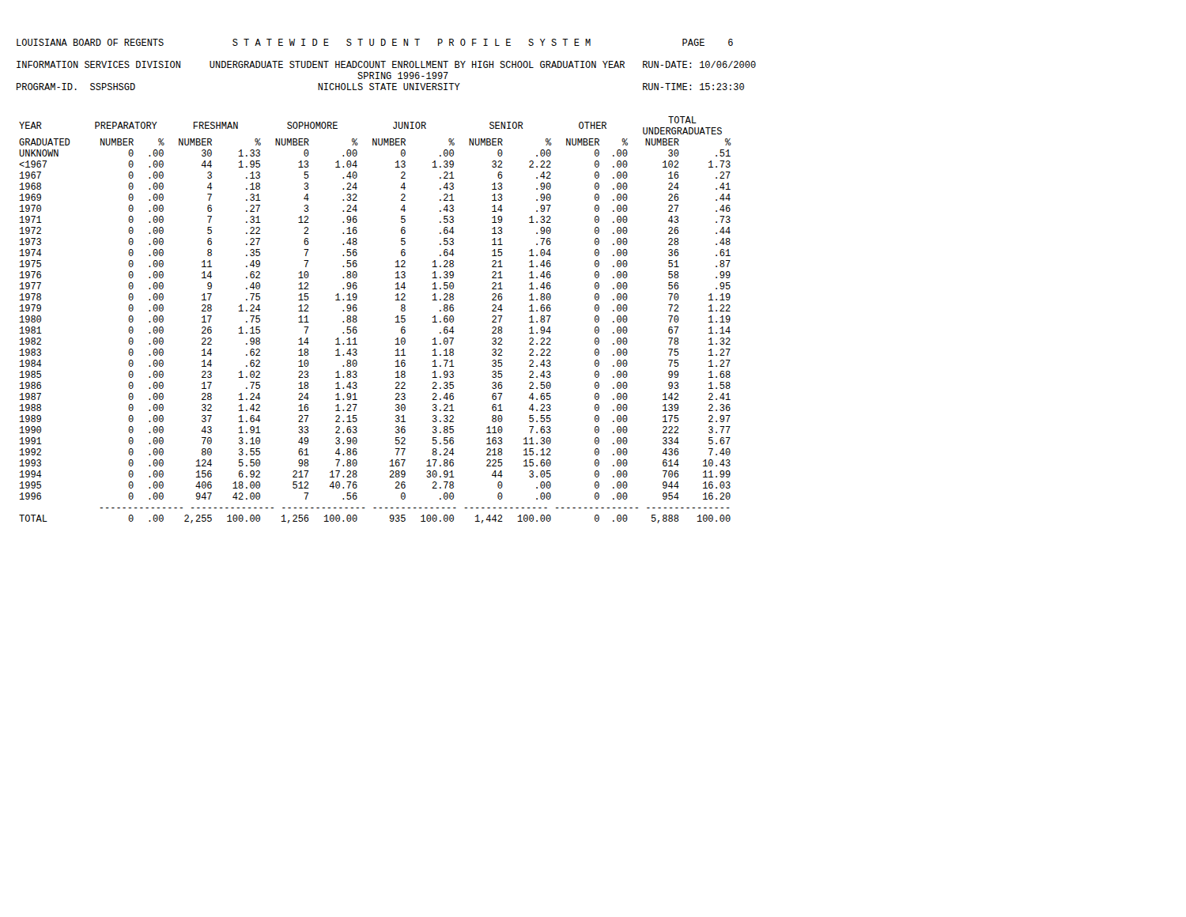LOUISIANA BOARD OF REGENTS S T A T E W I D E S T U D E N T P R O F I L E S Y S T E M PAGE 6 INFORMATION SERVICES DIVISION UNDERGRADUATE STUDENT HEADCOUNT ENROLLMENT BY HIGH SCHOOL GRADUATION YEAR RUN-DATE: 10/06/2000 SPRING 1996-1997 PROGRAM-ID. SSPSHSGD NICHOLLS STATE UNIVERSITY RUN-TIME: 15:23:30
| YEAR | PREPARATORY | FRESHMAN | SOPHOMORE | JUNIOR | SENIOR | OTHER | TOTAL UNDERGRADUATES |
| --- | --- | --- | --- | --- | --- | --- | --- |
| GRADUATED | NUMBER | % | NUMBER | % | NUMBER | % | NUMBER | % | NUMBER | % | NUMBER | % | NUMBER | % |
| UNKNOWN | 0 | .00 | 30 | 1.33 | 0 | .00 | 0 | .00 | 0 | .00 | 0 | .00 | 30 | .51 |
| <1967 | 0 | .00 | 44 | 1.95 | 13 | 1.04 | 13 | 1.39 | 32 | 2.22 | 0 | .00 | 102 | 1.73 |
| 1967 | 0 | .00 | 3 | .13 | 5 | .40 | 2 | .21 | 6 | .42 | 0 | .00 | 16 | .27 |
| 1968 | 0 | .00 | 4 | .18 | 3 | .24 | 4 | .43 | 13 | .90 | 0 | .00 | 24 | .41 |
| 1969 | 0 | .00 | 7 | .31 | 4 | .32 | 2 | .21 | 13 | .90 | 0 | .00 | 26 | .44 |
| 1970 | 0 | .00 | 6 | .27 | 3 | .24 | 4 | .43 | 14 | .97 | 0 | .00 | 27 | .46 |
| 1971 | 0 | .00 | 7 | .31 | 12 | .96 | 5 | .53 | 19 | 1.32 | 0 | .00 | 43 | .73 |
| 1972 | 0 | .00 | 5 | .22 | 2 | .16 | 6 | .64 | 13 | .90 | 0 | .00 | 26 | .44 |
| 1973 | 0 | .00 | 6 | .27 | 6 | .48 | 5 | .53 | 11 | .76 | 0 | .00 | 28 | .48 |
| 1974 | 0 | .00 | 8 | .35 | 7 | .56 | 6 | .64 | 15 | 1.04 | 0 | .00 | 36 | .61 |
| 1975 | 0 | .00 | 11 | .49 | 7 | .56 | 12 | 1.28 | 21 | 1.46 | 0 | .00 | 51 | .87 |
| 1976 | 0 | .00 | 14 | .62 | 10 | .80 | 13 | 1.39 | 21 | 1.46 | 0 | .00 | 58 | .99 |
| 1977 | 0 | .00 | 9 | .40 | 12 | .96 | 14 | 1.50 | 21 | 1.46 | 0 | .00 | 56 | .95 |
| 1978 | 0 | .00 | 17 | .75 | 15 | 1.19 | 12 | 1.28 | 26 | 1.80 | 0 | .00 | 70 | 1.19 |
| 1979 | 0 | .00 | 28 | 1.24 | 12 | .96 | 8 | .86 | 24 | 1.66 | 0 | .00 | 72 | 1.22 |
| 1980 | 0 | .00 | 17 | .75 | 11 | .88 | 15 | 1.60 | 27 | 1.87 | 0 | .00 | 70 | 1.19 |
| 1981 | 0 | .00 | 26 | 1.15 | 7 | .56 | 6 | .64 | 28 | 1.94 | 0 | .00 | 67 | 1.14 |
| 1982 | 0 | .00 | 22 | .98 | 14 | 1.11 | 10 | 1.07 | 32 | 2.22 | 0 | .00 | 78 | 1.32 |
| 1983 | 0 | .00 | 14 | .62 | 18 | 1.43 | 11 | 1.18 | 32 | 2.22 | 0 | .00 | 75 | 1.27 |
| 1984 | 0 | .00 | 14 | .62 | 10 | .80 | 16 | 1.71 | 35 | 2.43 | 0 | .00 | 75 | 1.27 |
| 1985 | 0 | .00 | 23 | 1.02 | 23 | 1.83 | 18 | 1.93 | 35 | 2.43 | 0 | .00 | 99 | 1.68 |
| 1986 | 0 | .00 | 17 | .75 | 18 | 1.43 | 22 | 2.35 | 36 | 2.50 | 0 | .00 | 93 | 1.58 |
| 1987 | 0 | .00 | 28 | 1.24 | 24 | 1.91 | 23 | 2.46 | 67 | 4.65 | 0 | .00 | 142 | 2.41 |
| 1988 | 0 | .00 | 32 | 1.42 | 16 | 1.27 | 30 | 3.21 | 61 | 4.23 | 0 | .00 | 139 | 2.36 |
| 1989 | 0 | .00 | 37 | 1.64 | 27 | 2.15 | 31 | 3.32 | 80 | 5.55 | 0 | .00 | 175 | 2.97 |
| 1990 | 0 | .00 | 43 | 1.91 | 33 | 2.63 | 36 | 3.85 | 110 | 7.63 | 0 | .00 | 222 | 3.77 |
| 1991 | 0 | .00 | 70 | 3.10 | 49 | 3.90 | 52 | 5.56 | 163 | 11.30 | 0 | .00 | 334 | 5.67 |
| 1992 | 0 | .00 | 80 | 3.55 | 61 | 4.86 | 77 | 8.24 | 218 | 15.12 | 0 | .00 | 436 | 7.40 |
| 1993 | 0 | .00 | 124 | 5.50 | 98 | 7.80 | 167 | 17.86 | 225 | 15.60 | 0 | .00 | 614 | 10.43 |
| 1994 | 0 | .00 | 156 | 6.92 | 217 | 17.28 | 289 | 30.91 | 44 | 3.05 | 0 | .00 | 706 | 11.99 |
| 1995 | 0 | .00 | 406 | 18.00 | 512 | 40.76 | 26 | 2.78 | 0 | .00 | 0 | .00 | 944 | 16.03 |
| 1996 | 0 | .00 | 947 | 42.00 | 7 | .56 | 0 | .00 | 0 | .00 | 0 | .00 | 954 | 16.20 |
| --------------- --------------- --------------- --------------- --------------- --------------- --------------- |
| TOTAL | 0 | .00 | 2,255 | 100.00 | 1,256 | 100.00 | 935 | 100.00 | 1,442 | 100.00 | 0 | .00 | 5,888 | 100.00 |